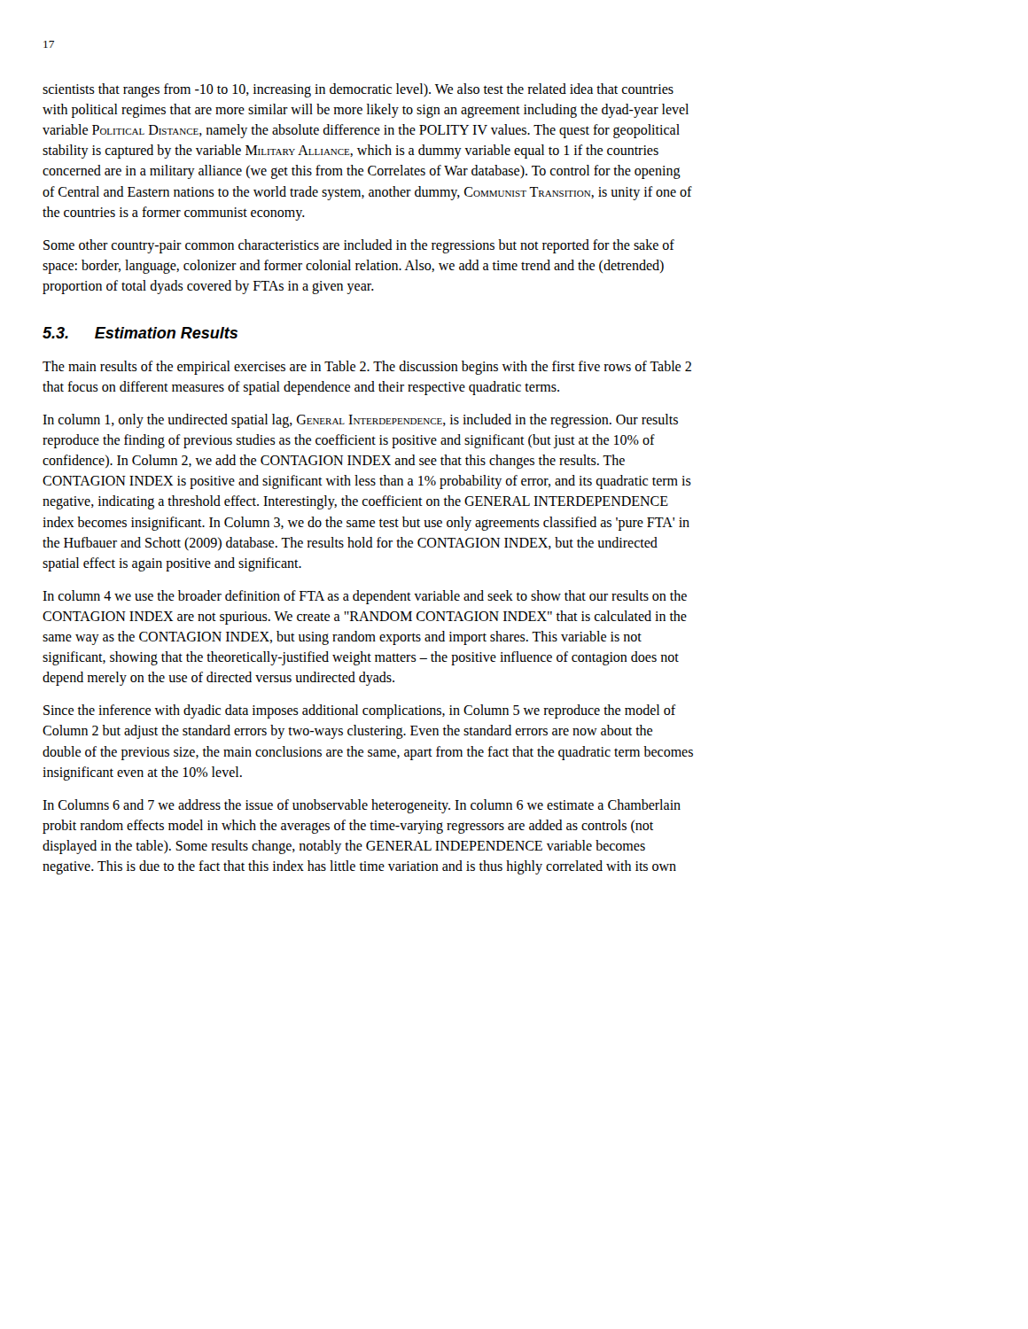17
scientists that ranges from -10 to 10, increasing in democratic level). We also test the related idea that countries with political regimes that are more similar will be more likely to sign an agreement including the dyad-year level variable Political Distance, namely the absolute difference in the POLITY IV values. The quest for geopolitical stability is captured by the variable Military Alliance, which is a dummy variable equal to 1 if the countries concerned are in a military alliance (we get this from the Correlates of War database). To control for the opening of Central and Eastern nations to the world trade system, another dummy, Communist Transition, is unity if one of the countries is a former communist economy.
Some other country-pair common characteristics are included in the regressions but not reported for the sake of space: border, language, colonizer and former colonial relation. Also, we add a time trend and the (detrended) proportion of total dyads covered by FTAs in a given year.
5.3. Estimation Results
The main results of the empirical exercises are in Table 2. The discussion begins with the first five rows of Table 2 that focus on different measures of spatial dependence and their respective quadratic terms.
In column 1, only the undirected spatial lag, General Interdependence, is included in the regression. Our results reproduce the finding of previous studies as the coefficient is positive and significant (but just at the 10% of confidence). In Column 2, we add the CONTAGION INDEX and see that this changes the results. The CONTAGION INDEX is positive and significant with less than a 1% probability of error, and its quadratic term is negative, indicating a threshold effect. Interestingly, the coefficient on the GENERAL INTERDEPENDENCE index becomes insignificant. In Column 3, we do the same test but use only agreements classified as 'pure FTA' in the Hufbauer and Schott (2009) database. The results hold for the CONTAGION INDEX, but the undirected spatial effect is again positive and significant.
In column 4 we use the broader definition of FTA as a dependent variable and seek to show that our results on the CONTAGION INDEX are not spurious. We create a "RANDOM CONTAGION INDEX" that is calculated in the same way as the CONTAGION INDEX, but using random exports and import shares. This variable is not significant, showing that the theoretically-justified weight matters – the positive influence of contagion does not depend merely on the use of directed versus undirected dyads.
Since the inference with dyadic data imposes additional complications, in Column 5 we reproduce the model of Column 2 but adjust the standard errors by two-ways clustering. Even the standard errors are now about the double of the previous size, the main conclusions are the same, apart from the fact that the quadratic term becomes insignificant even at the 10% level.
In Columns 6 and 7 we address the issue of unobservable heterogeneity. In column 6 we estimate a Chamberlain probit random effects model in which the averages of the time-varying regressors are added as controls (not displayed in the table). Some results change, notably the GENERAL INDEPENDENCE variable becomes negative. This is due to the fact that this index has little time variation and is thus highly correlated with its own